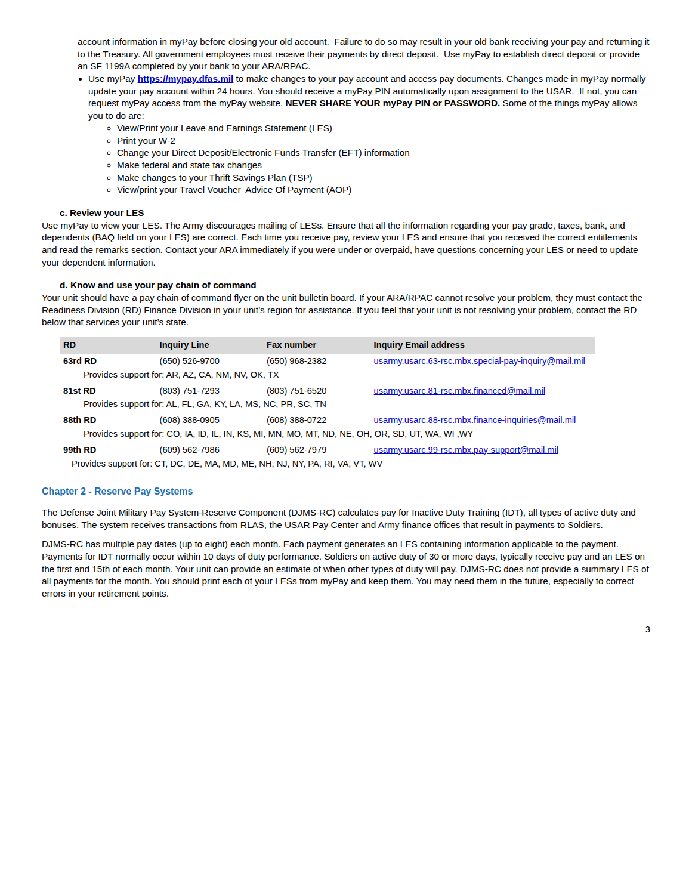account information in myPay before closing your old account. Failure to do so may result in your old bank receiving your pay and returning it to the Treasury. All government employees must receive their payments by direct deposit. Use myPay to establish direct deposit or provide an SF 1199A completed by your bank to your ARA/RPAC.
Use myPay https://mypay.dfas.mil to make changes to your pay account and access pay documents. Changes made in myPay normally update your pay account within 24 hours. You should receive a myPay PIN automatically upon assignment to the USAR. If not, you can request myPay access from the myPay website. NEVER SHARE YOUR myPay PIN or PASSWORD. Some of the things myPay allows you to do are:
View/Print your Leave and Earnings Statement (LES)
Print your W-2
Change your Direct Deposit/Electronic Funds Transfer (EFT) information
Make federal and state tax changes
Make changes to your Thrift Savings Plan (TSP)
View/print your Travel Voucher Advice Of Payment (AOP)
c. Review your LES
Use myPay to view your LES. The Army discourages mailing of LESs. Ensure that all the information regarding your pay grade, taxes, bank, and dependents (BAQ field on your LES) are correct. Each time you receive pay, review your LES and ensure that you received the correct entitlements and read the remarks section. Contact your ARA immediately if you were under or overpaid, have questions concerning your LES or need to update your dependent information.
d. Know and use your pay chain of command
Your unit should have a pay chain of command flyer on the unit bulletin board. If your ARA/RPAC cannot resolve your problem, they must contact the Readiness Division (RD) Finance Division in your unit’s region for assistance. If you feel that your unit is not resolving your problem, contact the RD below that services your unit’s state.
| RD | Inquiry Line | Fax number | Inquiry Email address |
| --- | --- | --- | --- |
| 63rd RD | (650) 526-9700 | (650) 968-2382 | usarmy.usarc.63-rsc.mbx.special-pay-inquiry@mail.mil |
| Provides support for: AR, AZ, CA, NM, NV, OK, TX |
| 81st RD | (803) 751-7293 | (803) 751-6520 | usarmy.usarc.81-rsc.mbx.financed@mail.mil |
| Provides support for: AL, FL, GA, KY, LA, MS, NC, PR, SC, TN |
| 88th RD | (608) 388-0905 | (608) 388-0722 | usarmy.usarc.88-rsc.mbx.finance-inquiries@mail.mil |
| Provides support for: CO, IA, ID, IL, IN, KS, MI, MN, MO, MT, ND, NE, OH, OR, SD, UT, WA, WI ,WY |
| 99th RD | (609) 562-7986 | (609) 562-7979 | usarmy.usarc.99-rsc.mbx.pay-support@mail.mil |
| Provides support for: CT, DC, DE, MA, MD, ME, NH, NJ, NY, PA, RI, VA, VT, WV |
Chapter 2 - Reserve Pay Systems
The Defense Joint Military Pay System-Reserve Component (DJMS-RC) calculates pay for Inactive Duty Training (IDT), all types of active duty and bonuses. The system receives transactions from RLAS, the USAR Pay Center and Army finance offices that result in payments to Soldiers.
DJMS-RC has multiple pay dates (up to eight) each month. Each payment generates an LES containing information applicable to the payment. Payments for IDT normally occur within 10 days of duty performance. Soldiers on active duty of 30 or more days, typically receive pay and an LES on the first and 15th of each month. Your unit can provide an estimate of when other types of duty will pay. DJMS-RC does not provide a summary LES of all payments for the month. You should print each of your LESs from myPay and keep them. You may need them in the future, especially to correct errors in your retirement points.
3